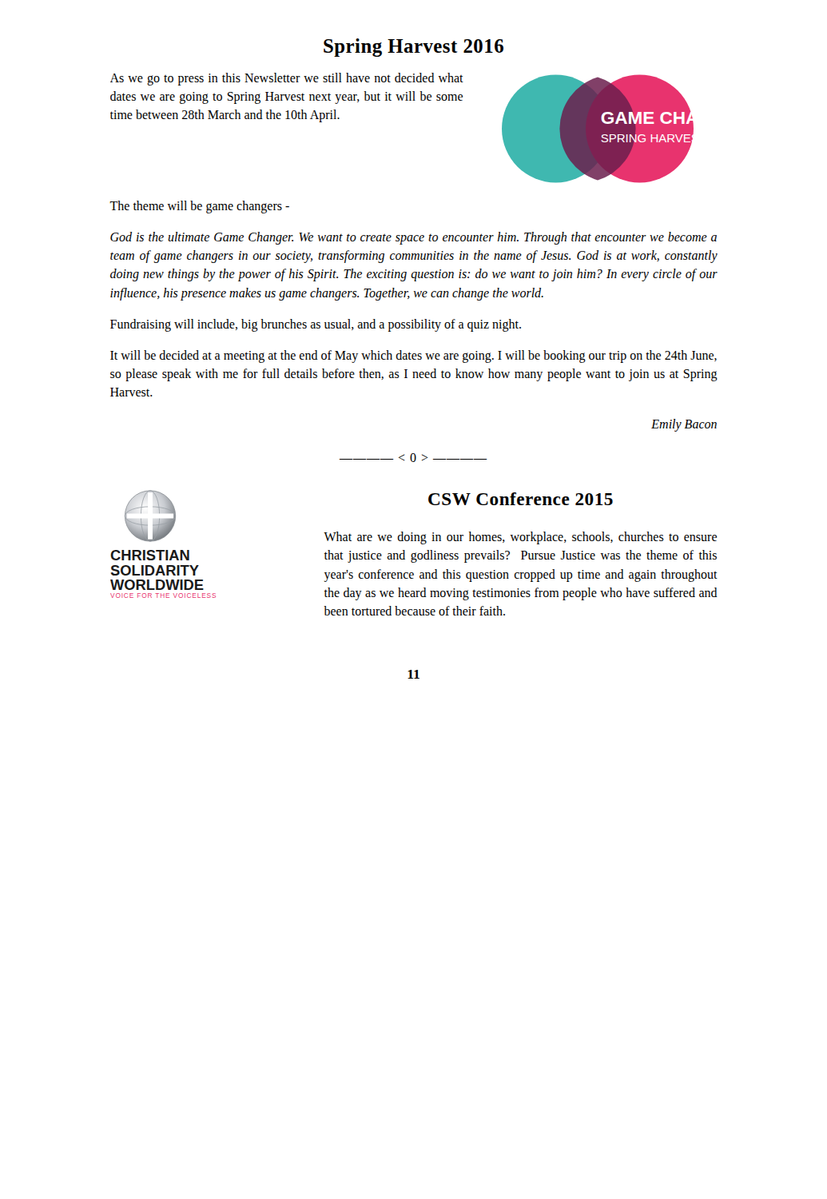Spring Harvest 2016
GAME CHANGERS SPRING HARVEST 2016
As we go to press in this Newsletter we still have not decided what dates we are going to Spring Harvest next year, but it will be some time between 28th March and the 10th April.
The theme will be game changers -
God is the ultimate Game Changer. We want to create space to encounter him. Through that encounter we become a team of game changers in our society, transforming communities in the name of Jesus. God is at work, constantly doing new things by the power of his Spirit. The exciting question is: do we want to join him? In every circle of our influence, his presence makes us game changers. Together, we can change the world.
Fundraising will include, big brunches as usual, and a possibility of a quiz night.
It will be decided at a meeting at the end of May which dates we are going. I will be booking our trip on the 24th June, so please speak with me for full details before then, as I need to know how many people want to join us at Spring Harvest.
Emily Bacon
———— < 0 > ————
CHRISTIAN SOLIDARITY WORLDWIDE VOICE FOR THE VOICELESS
CSW Conference 2015
What are we doing in our homes, workplace, schools, churches to ensure that justice and godliness prevails? Pursue Justice was the theme of this year's conference and this question cropped up time and again throughout the day as we heard moving testimonies from people who have suffered and been tortured because of their faith.
11